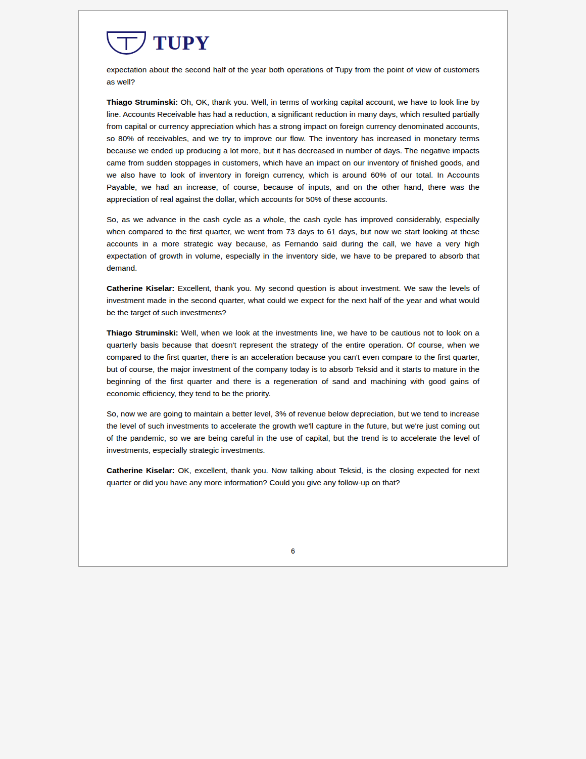TUPY
expectation about the second half of the year both operations of Tupy from the point of view of customers as well?
Thiago Struminski: Oh, OK, thank you. Well, in terms of working capital account, we have to look line by line. Accounts Receivable has had a reduction, a significant reduction in many days, which resulted partially from capital or currency appreciation which has a strong impact on foreign currency denominated accounts, so 80% of receivables, and we try to improve our flow. The inventory has increased in monetary terms because we ended up producing a lot more, but it has decreased in number of days. The negative impacts came from sudden stoppages in customers, which have an impact on our inventory of finished goods, and we also have to look of inventory in foreign currency, which is around 60% of our total. In Accounts Payable, we had an increase, of course, because of inputs, and on the other hand, there was the appreciation of real against the dollar, which accounts for 50% of these accounts.
So, as we advance in the cash cycle as a whole, the cash cycle has improved considerably, especially when compared to the first quarter, we went from 73 days to 61 days, but now we start looking at these accounts in a more strategic way because, as Fernando said during the call, we have a very high expectation of growth in volume, especially in the inventory side, we have to be prepared to absorb that demand.
Catherine Kiselar: Excellent, thank you. My second question is about investment. We saw the levels of investment made in the second quarter, what could we expect for the next half of the year and what would be the target of such investments?
Thiago Struminski: Well, when we look at the investments line, we have to be cautious not to look on a quarterly basis because that doesn't represent the strategy of the entire operation. Of course, when we compared to the first quarter, there is an acceleration because you can't even compare to the first quarter, but of course, the major investment of the company today is to absorb Teksid and it starts to mature in the beginning of the first quarter and there is a regeneration of sand and machining with good gains of economic efficiency, they tend to be the priority.
So, now we are going to maintain a better level, 3% of revenue below depreciation, but we tend to increase the level of such investments to accelerate the growth we'll capture in the future, but we're just coming out of the pandemic, so we are being careful in the use of capital, but the trend is to accelerate the level of investments, especially strategic investments.
Catherine Kiselar: OK, excellent, thank you. Now talking about Teksid, is the closing expected for next quarter or did you have any more information? Could you give any follow-up on that?
6